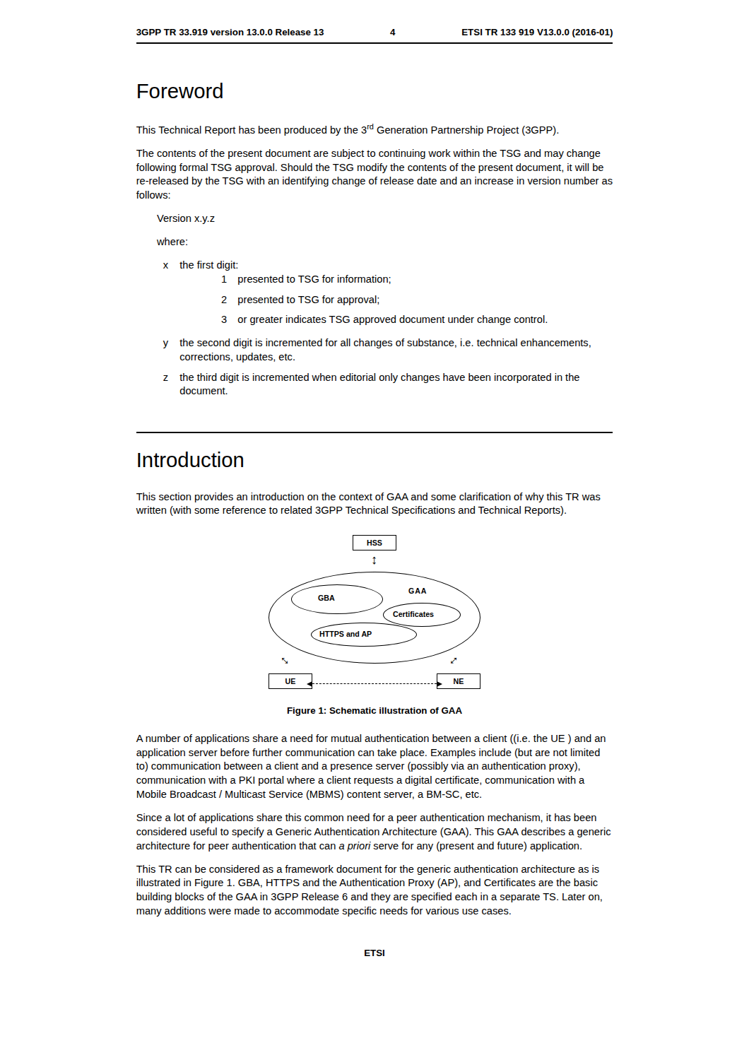3GPP TR 33.919 version 13.0.0 Release 13
4
ETSI TR 133 919 V13.0.0 (2016-01)
Foreword
This Technical Report has been produced by the 3rd Generation Partnership Project (3GPP).
The contents of the present document are subject to continuing work within the TSG and may change following formal TSG approval. Should the TSG modify the contents of the present document, it will be re-released by the TSG with an identifying change of release date and an increase in version number as follows:
Version x.y.z
where:
x
the first digit:
1
presented to TSG for information;
2
presented to TSG for approval;
3
or greater indicates TSG approved document under change control.
y
the second digit is incremented for all changes of substance, i.e. technical enhancements, corrections, updates, etc.
z
the third digit is incremented when editorial only changes have been incorporated in the document.
Introduction
This section provides an introduction on the context of GAA and some clarification of why this TR was written (with some reference to related 3GPP Technical Specifications and Technical Reports).
HSS
↕
GAA
GBA
Certificates
HTTPS and AP
↕
↕
UE
NE
Figure 1: Schematic illustration of GAA
A number of applications share a need for mutual authentication between a client ((i.e. the UE ) and an application server before further communication can take place. Examples include (but are not limited to) communication between a client and a presence server (possibly via an authentication proxy), communication with a PKI portal where a client requests a digital certificate, communication with a Mobile Broadcast / Multicast Service (MBMS) content server, a BM-SC, etc.
Since a lot of applications share this common need for a peer authentication mechanism, it has been considered useful to specify a Generic Authentication Architecture (GAA). This GAA describes a generic architecture for peer authentication that can a priori serve for any (present and future) application.
This TR can be considered as a framework document for the generic authentication architecture as is illustrated in Figure 1. GBA, HTTPS and the Authentication Proxy (AP), and Certificates are the basic building blocks of the GAA in 3GPP Release 6 and they are specified each in a separate TS. Later on, many additions were made to accommodate specific needs for various use cases.
ETSI